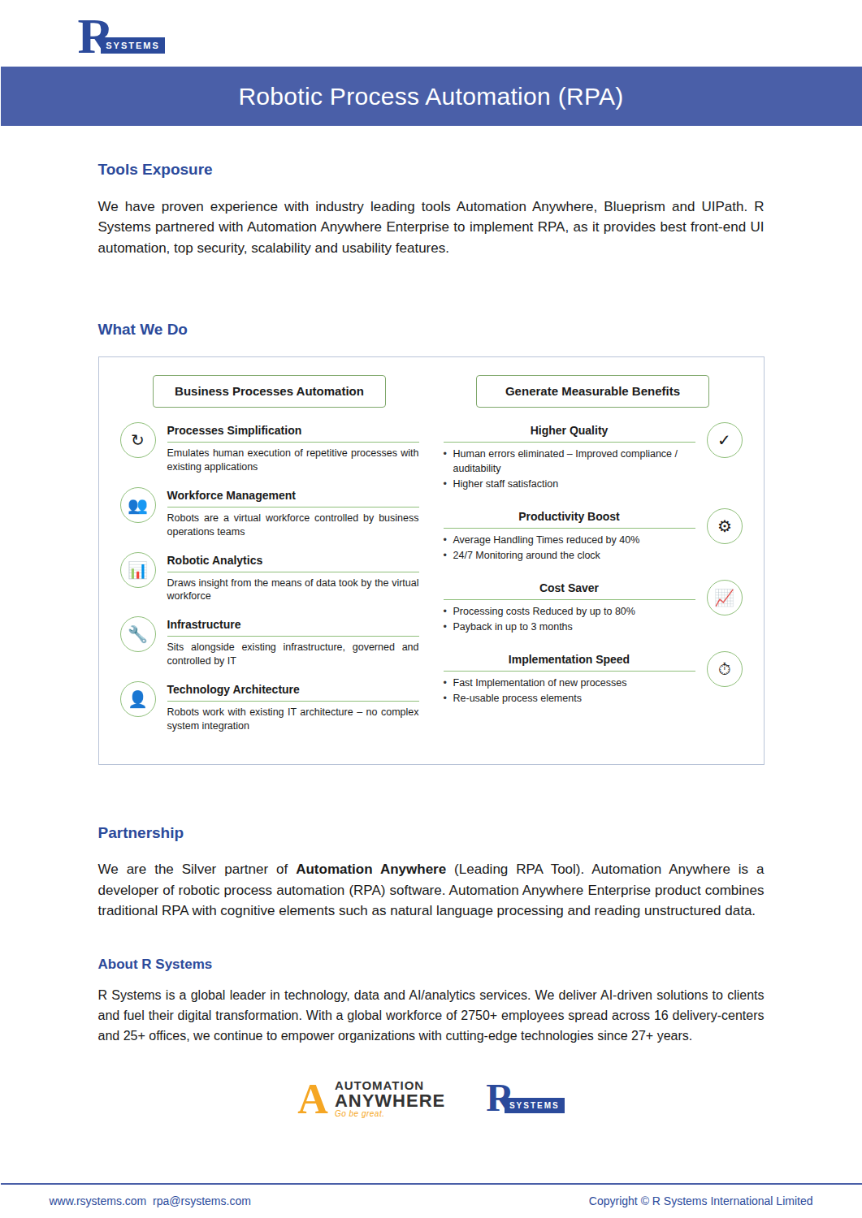RSYSTEMS
Robotic Process Automation (RPA)
Tools Exposure
We have proven experience with industry leading tools Automation Anywhere, Blueprism and UIPath. R Systems partnered with Automation Anywhere Enterprise to implement RPA, as it provides best front-end UI automation, top security, scalability and usability features.
What We Do
Business Processes Automation
↻
Processes Simplification
Emulates human execution of repetitive processes with existing applications
👥
Workforce Management
Robots are a virtual workforce controlled by business operations teams
📊
Robotic Analytics
Draws insight from the means of data took by the virtual workforce
🔧
Infrastructure
Sits alongside existing infrastructure, governed and controlled by IT
👤
Technology Architecture
Robots work with existing IT architecture – no complex system integration
Generate Measurable Benefits
Higher Quality
Human errors eliminated – Improved compliance / auditability
Higher staff satisfaction
✓
Productivity Boost
Average Handling Times reduced by 40%
24/7 Monitoring around the clock
⚙
Cost Saver
Processing costs Reduced by up to 80%
Payback in up to 3 months
📈
Implementation Speed
Fast Implementation of new processes
Re-usable process elements
⏱
Partnership
We are the Silver partner of Automation Anywhere (Leading RPA Tool). Automation Anywhere is a developer of robotic process automation (RPA) software. Automation Anywhere Enterprise product combines traditional RPA with cognitive elements such as natural language processing and reading unstructured data.
About R Systems
R Systems is a global leader in technology, data and AI/analytics services. We deliver AI-driven solutions to clients and fuel their digital transformation. With a global workforce of 2750+ employees spread across 16 delivery-centers and 25+ offices, we continue to empower organizations with cutting-edge technologies since 27+ years.
A
AUTOMATION
ANYWHERE
Go be great.
RSYSTEMS
www.rsystems.com rpa@rsystems.com
Copyright © R Systems International Limited